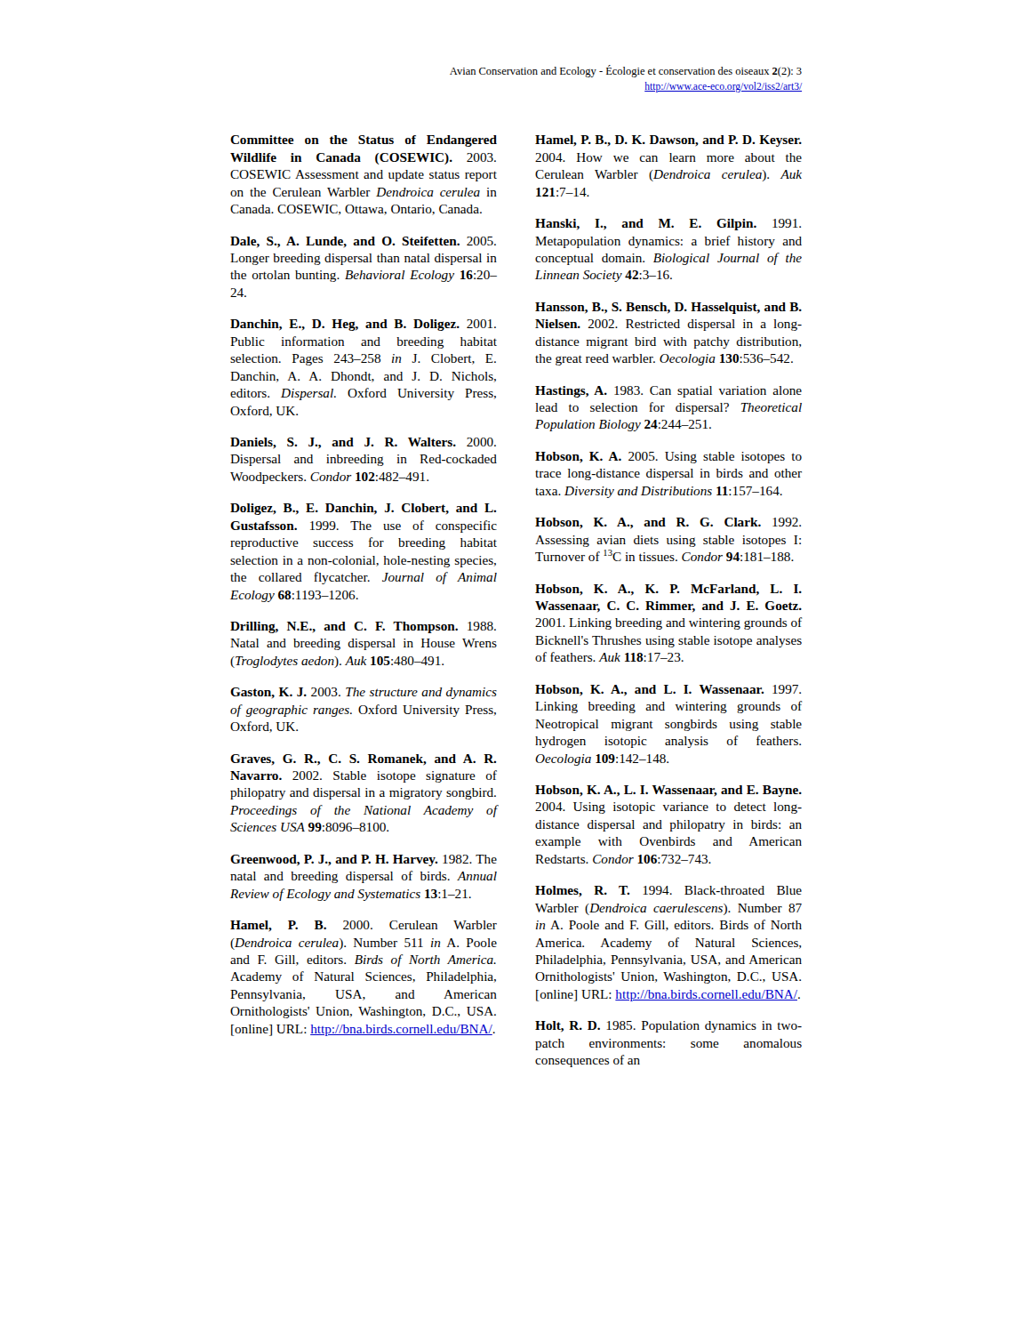Avian Conservation and Ecology - Écologie et conservation des oiseaux 2(2): 3
http://www.ace-eco.org/vol2/iss2/art3/
Committee on the Status of Endangered Wildlife in Canada (COSEWIC). 2003. COSEWIC Assessment and update status report on the Cerulean Warbler Dendroica cerulea in Canada. COSEWIC, Ottawa, Ontario, Canada.
Dale, S., A. Lunde, and O. Steifetten. 2005. Longer breeding dispersal than natal dispersal in the ortolan bunting. Behavioral Ecology 16:20–24.
Danchin, E., D. Heg, and B. Doligez. 2001. Public information and breeding habitat selection. Pages 243–258 in J. Clobert, E. Danchin, A. A. Dhondt, and J. D. Nichols, editors. Dispersal. Oxford University Press, Oxford, UK.
Daniels, S. J., and J. R. Walters. 2000. Dispersal and inbreeding in Red-cockaded Woodpeckers. Condor 102:482–491.
Doligez, B., E. Danchin, J. Clobert, and L. Gustafsson. 1999. The use of conspecific reproductive success for breeding habitat selection in a non-colonial, hole-nesting species, the collared flycatcher. Journal of Animal Ecology 68:1193–1206.
Drilling, N.E., and C. F. Thompson. 1988. Natal and breeding dispersal in House Wrens (Troglodytes aedon). Auk 105:480–491.
Gaston, K. J. 2003. The structure and dynamics of geographic ranges. Oxford University Press, Oxford, UK.
Graves, G. R., C. S. Romanek, and A. R. Navarro. 2002. Stable isotope signature of philopatry and dispersal in a migratory songbird. Proceedings of the National Academy of Sciences USA 99:8096–8100.
Greenwood, P. J., and P. H. Harvey. 1982. The natal and breeding dispersal of birds. Annual Review of Ecology and Systematics 13:1–21.
Hamel, P. B. 2000. Cerulean Warbler (Dendroica cerulea). Number 511 in A. Poole and F. Gill, editors. Birds of North America. Academy of Natural Sciences, Philadelphia, Pennsylvania, USA, and American Ornithologists' Union, Washington, D.C., USA. [online] URL: http://bna.birds.cornell.edu/BNA/.
Hamel, P. B., D. K. Dawson, and P. D. Keyser. 2004. How we can learn more about the Cerulean Warbler (Dendroica cerulea). Auk 121:7–14.
Hanski, I., and M. E. Gilpin. 1991. Metapopulation dynamics: a brief history and conceptual domain. Biological Journal of the Linnean Society 42:3–16.
Hansson, B., S. Bensch, D. Hasselquist, and B. Nielsen. 2002. Restricted dispersal in a long-distance migrant bird with patchy distribution, the great reed warbler. Oecologia 130:536–542.
Hastings, A. 1983. Can spatial variation alone lead to selection for dispersal? Theoretical Population Biology 24:244–251.
Hobson, K. A. 2005. Using stable isotopes to trace long-distance dispersal in birds and other taxa. Diversity and Distributions 11:157–164.
Hobson, K. A., and R. G. Clark. 1992. Assessing avian diets using stable isotopes I: Turnover of 13C in tissues. Condor 94:181–188.
Hobson, K. A., K. P. McFarland, L. I. Wassenaar, C. C. Rimmer, and J. E. Goetz. 2001. Linking breeding and wintering grounds of Bicknell's Thrushes using stable isotope analyses of feathers. Auk 118:17–23.
Hobson, K. A., and L. I. Wassenaar. 1997. Linking breeding and wintering grounds of Neotropical migrant songbirds using stable hydrogen isotopic analysis of feathers. Oecologia 109:142–148.
Hobson, K. A., L. I. Wassenaar, and E. Bayne. 2004. Using isotopic variance to detect long-distance dispersal and philopatry in birds: an example with Ovenbirds and American Redstarts. Condor 106:732–743.
Holmes, R. T. 1994. Black-throated Blue Warbler (Dendroica caerulescens). Number 87 in A. Poole and F. Gill, editors. Birds of North America. Academy of Natural Sciences, Philadelphia, Pennsylvania, USA, and American Ornithologists' Union, Washington, D.C., USA. [online] URL: http://bna.birds.cornell.edu/BNA/.
Holt, R. D. 1985. Population dynamics in two-patch environments: some anomalous consequences of an